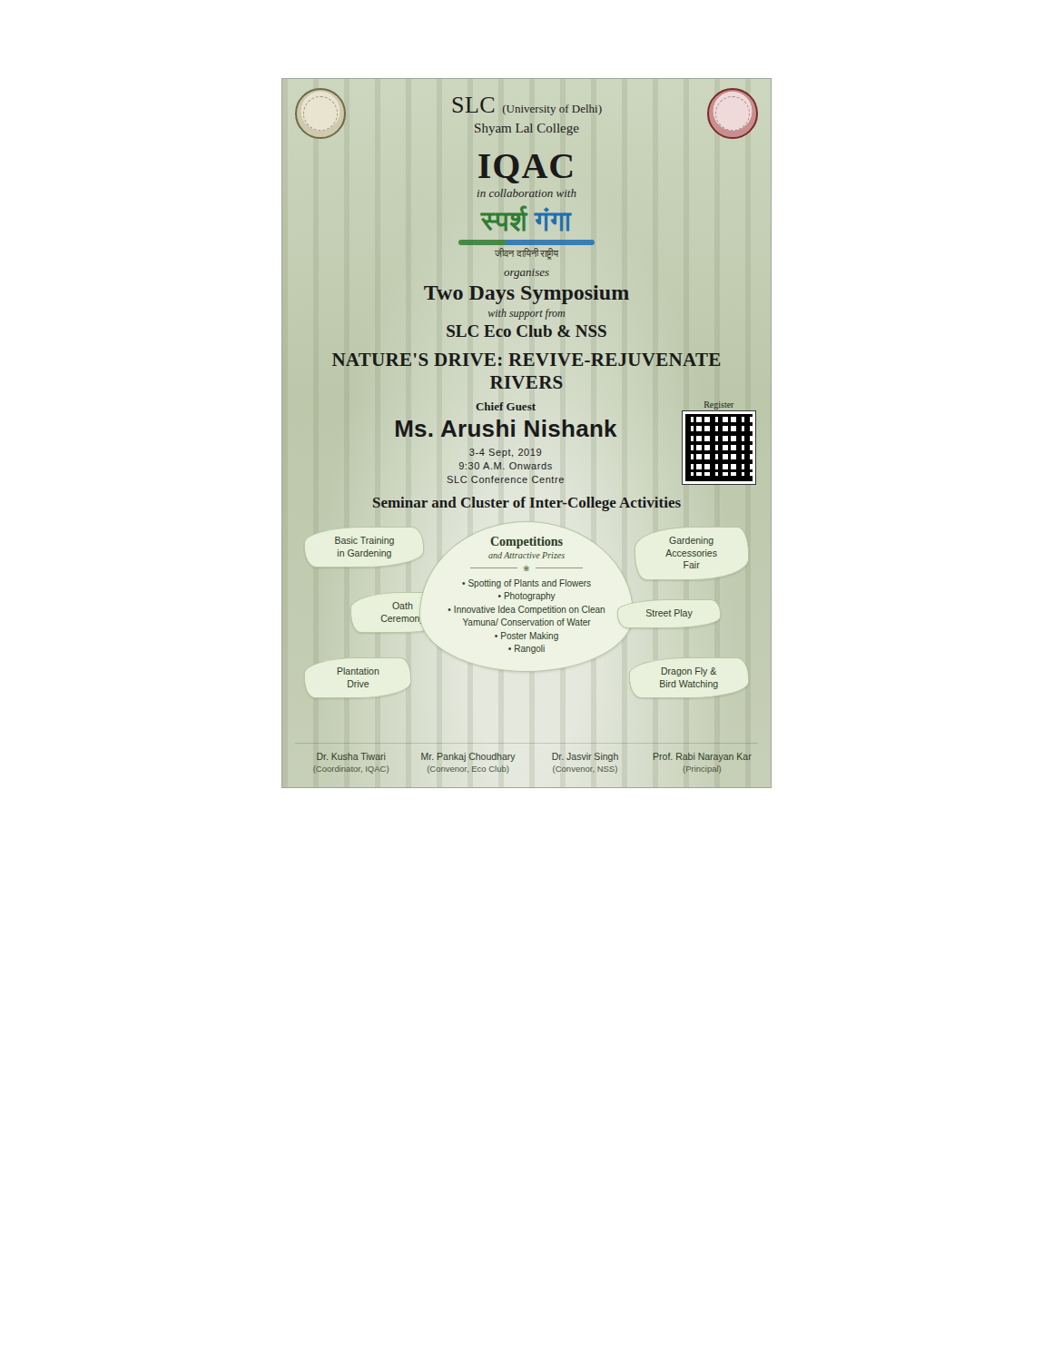SLC (University of Delhi)
Shyam Lal College
IQAC
in collaboration with
स्पर्श गंगा
जीवन दायिनी राष्ट्रीय
organises
Two Days Symposium
with support from
SLC Eco Club & NSS
NATURE'S DRIVE: REVIVE-REJUVENATE RIVERS
Chief Guest
Ms. Arushi Nishank
3-4 Sept, 2019
9:30 A.M. Onwards
SLC Conference Centre
Register
Seminar and Cluster of Inter-College Activities
Basic Training
in Gardening
Oath
Ceremony
Plantation
Drive
Competitions
and Attractive Prizes
❀
Spotting of Plants and Flowers
Photography
Innovative Idea Competition on Clean Yamuna/ Conservation of Water
Poster Making
Rangoli
Gardening
Accessories
Fair
Street Play
Dragon Fly &
Bird Watching
Dr. Kusha Tiwari(Coordinator, IQAC)
Mr. Pankaj Choudhary(Convenor, Eco Club)
Dr. Jasvir Singh(Convenor, NSS)
Prof. Rabi Narayan Kar(Principal)